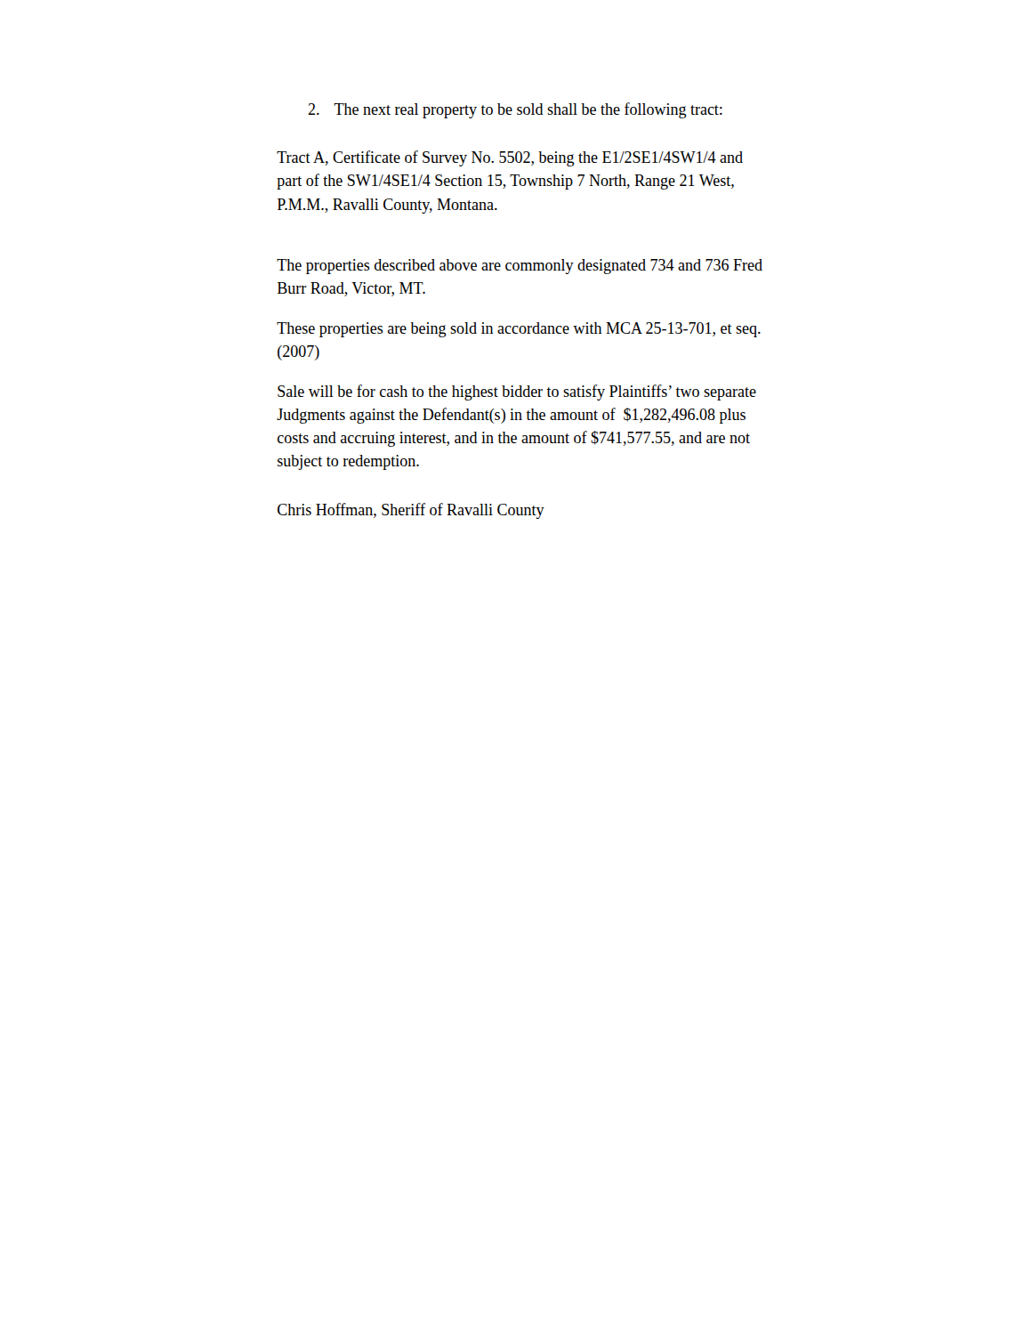The next real property to be sold shall be the following tract:
Tract A, Certificate of Survey No. 5502, being the E1/2SE1/4SW1/4 and part of the SW1/4SE1/4 Section 15, Township 7 North, Range 21 West, P.M.M., Ravalli County, Montana.
The properties described above are commonly designated 734 and 736 Fred Burr Road, Victor, MT.
These properties are being sold in accordance with MCA 25-13-701, et seq. (2007)
Sale will be for cash to the highest bidder to satisfy Plaintiffs’ two separate Judgments against the Defendant(s) in the amount of $1,282,496.08 plus costs and accruing interest, and in the amount of $741,577.55, and are not subject to redemption.
Chris Hoffman, Sheriff of Ravalli County